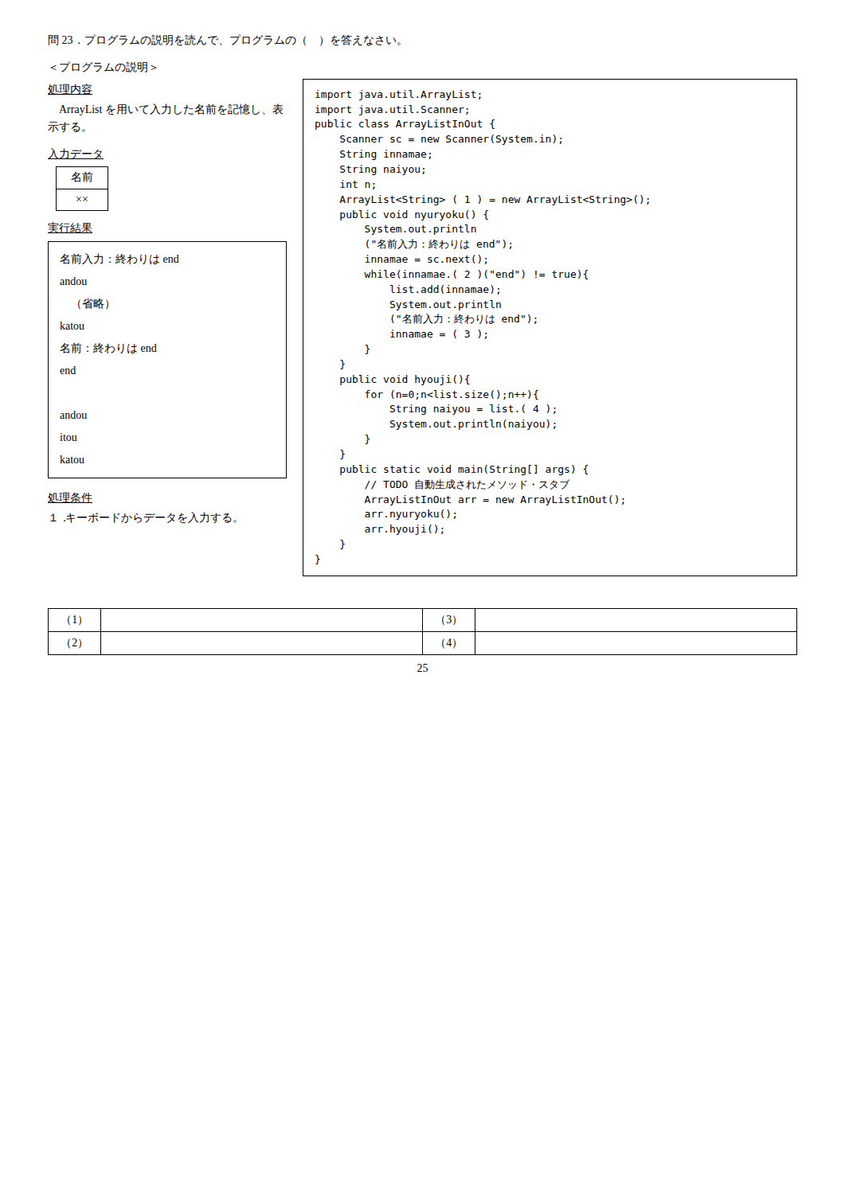問 23．プログラムの説明を読んで、プログラムの（　）を答えなさい。
＜プログラムの説明＞
処理内容
　ArrayList を用いて入力した名前を記憶し、表示する。
入力データ
| 名前 |
| ×× |
実行結果
名前入力：終わりは end
andou
（省略）
katou
名前：終わりは end
end
andou
itou
katou
処理条件
１．キーボードからデータを入力する。
import java.util.ArrayList; import java.util.Scanner; public class ArrayListInOut { Scanner sc = new Scanner(System.in); String innamae; String naiyou; int n; ArrayList<String> ( 1 ) = new ArrayList<String>(); public void nyuryoku() { System.out.println ("名前入力：終わりは end"); innamae = sc.next(); while(innamae.( 2 )("end") != true){ list.add(innamae); System.out.println ("名前入力：終わりは end"); innamae = ( 3 ); } } public void hyouji(){ for (n=0;n<list.size();n++){ String naiyou = list.( 4 ); System.out.println(naiyou); } } public static void main(String[] args) { // TODO 自動生成されたメソッド・スタブ ArrayListInOut arr = new ArrayListInOut(); arr.nyuryoku(); arr.hyouji(); } }
| （1） | | （3） | |
| （2） | | （4） | |
25